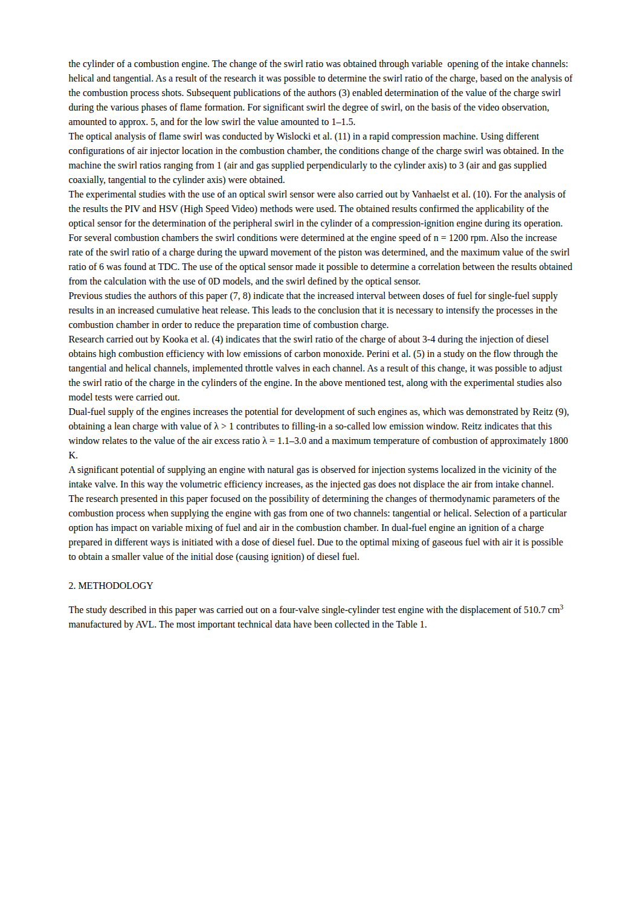the cylinder of a combustion engine. The change of the swirl ratio was obtained through variable opening of the intake channels: helical and tangential. As a result of the research it was possible to determine the swirl ratio of the charge, based on the analysis of the combustion process shots. Subsequent publications of the authors (3) enabled determination of the value of the charge swirl during the various phases of flame formation. For significant swirl the degree of swirl, on the basis of the video observation, amounted to approx. 5, and for the low swirl the value amounted to 1–1.5.
The optical analysis of flame swirl was conducted by Wislocki et al. (11) in a rapid compression machine. Using different configurations of air injector location in the combustion chamber, the conditions change of the charge swirl was obtained. In the machine the swirl ratios ranging from 1 (air and gas supplied perpendicularly to the cylinder axis) to 3 (air and gas supplied coaxially, tangential to the cylinder axis) were obtained.
The experimental studies with the use of an optical swirl sensor were also carried out by Vanhaelst et al. (10). For the analysis of the results the PIV and HSV (High Speed Video) methods were used. The obtained results confirmed the applicability of the optical sensor for the determination of the peripheral swirl in the cylinder of a compression-ignition engine during its operation. For several combustion chambers the swirl conditions were determined at the engine speed of n = 1200 rpm. Also the increase rate of the swirl ratio of a charge during the upward movement of the piston was determined, and the maximum value of the swirl ratio of 6 was found at TDC. The use of the optical sensor made it possible to determine a correlation between the results obtained from the calculation with the use of 0D models, and the swirl defined by the optical sensor.
Previous studies the authors of this paper (7, 8) indicate that the increased interval between doses of fuel for single-fuel supply results in an increased cumulative heat release. This leads to the conclusion that it is necessary to intensify the processes in the combustion chamber in order to reduce the preparation time of combustion charge.
Research carried out by Kooka et al. (4) indicates that the swirl ratio of the charge of about 3-4 during the injection of diesel obtains high combustion efficiency with low emissions of carbon monoxide. Perini et al. (5) in a study on the flow through the tangential and helical channels, implemented throttle valves in each channel. As a result of this change, it was possible to adjust the swirl ratio of the charge in the cylinders of the engine. In the above mentioned test, along with the experimental studies also model tests were carried out.
Dual-fuel supply of the engines increases the potential for development of such engines as, which was demonstrated by Reitz (9), obtaining a lean charge with value of λ > 1 contributes to filling-in a so-called low emission window. Reitz indicates that this window relates to the value of the air excess ratio λ = 1.1–3.0 and a maximum temperature of combustion of approximately 1800 K.
A significant potential of supplying an engine with natural gas is observed for injection systems localized in the vicinity of the intake valve. In this way the volumetric efficiency increases, as the injected gas does not displace the air from intake channel.
The research presented in this paper focused on the possibility of determining the changes of thermodynamic parameters of the combustion process when supplying the engine with gas from one of two channels: tangential or helical. Selection of a particular option has impact on variable mixing of fuel and air in the combustion chamber. In dual-fuel engine an ignition of a charge prepared in different ways is initiated with a dose of diesel fuel. Due to the optimal mixing of gaseous fuel with air it is possible to obtain a smaller value of the initial dose (causing ignition) of diesel fuel.
2. METHODOLOGY
The study described in this paper was carried out on a four-valve single-cylinder test engine with the displacement of 510.7 cm3 manufactured by AVL. The most important technical data have been collected in the Table 1.